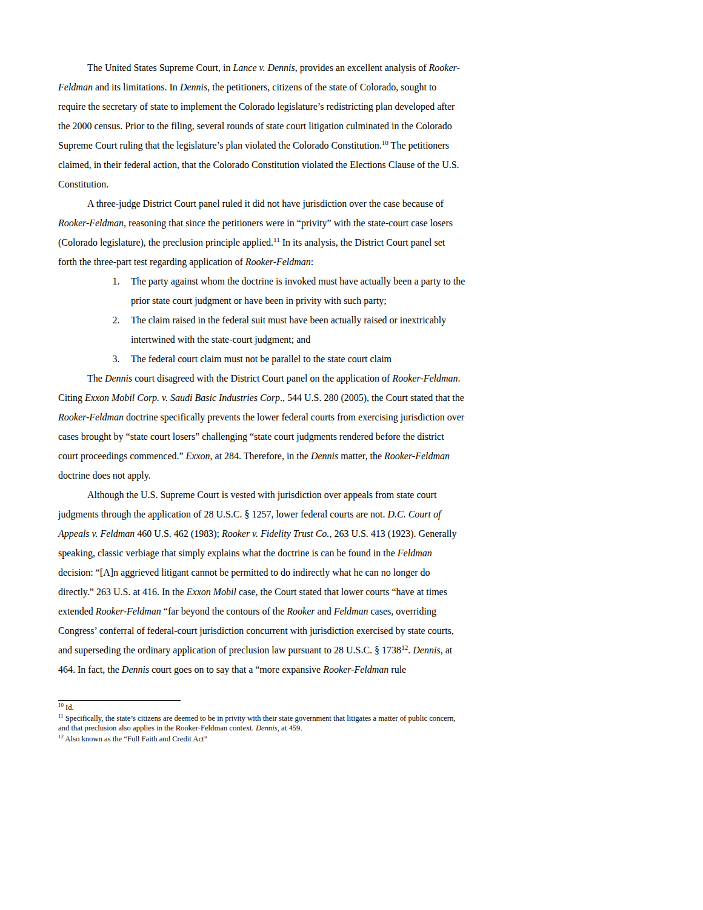The United States Supreme Court, in Lance v. Dennis, provides an excellent analysis of Rooker-Feldman and its limitations. In Dennis, the petitioners, citizens of the state of Colorado, sought to require the secretary of state to implement the Colorado legislature’s redistricting plan developed after the 2000 census. Prior to the filing, several rounds of state court litigation culminated in the Colorado Supreme Court ruling that the legislature’s plan violated the Colorado Constitution.10 The petitioners claimed, in their federal action, that the Colorado Constitution violated the Elections Clause of the U.S. Constitution.
A three-judge District Court panel ruled it did not have jurisdiction over the case because of Rooker-Feldman, reasoning that since the petitioners were in “privity” with the state-court case losers (Colorado legislature), the preclusion principle applied.11 In its analysis, the District Court panel set forth the three-part test regarding application of Rooker-Feldman:
The party against whom the doctrine is invoked must have actually been a party to the prior state court judgment or have been in privity with such party;
The claim raised in the federal suit must have been actually raised or inextricably intertwined with the state-court judgment; and
The federal court claim must not be parallel to the state court claim
The Dennis court disagreed with the District Court panel on the application of Rooker-Feldman. Citing Exxon Mobil Corp. v. Saudi Basic Industries Corp., 544 U.S. 280 (2005), the Court stated that the Rooker-Feldman doctrine specifically prevents the lower federal courts from exercising jurisdiction over cases brought by “state court losers” challenging “state court judgments rendered before the district court proceedings commenced.” Exxon, at 284. Therefore, in the Dennis matter, the Rooker-Feldman doctrine does not apply.
Although the U.S. Supreme Court is vested with jurisdiction over appeals from state court judgments through the application of 28 U.S.C. § 1257, lower federal courts are not. D.C. Court of Appeals v. Feldman 460 U.S. 462 (1983); Rooker v. Fidelity Trust Co., 263 U.S. 413 (1923). Generally speaking, classic verbiage that simply explains what the doctrine is can be found in the Feldman decision: “[A]n aggrieved litigant cannot be permitted to do indirectly what he can no longer do directly.” 263 U.S. at 416. In the Exxon Mobil case, the Court stated that lower courts “have at times extended Rooker-Feldman “far beyond the contours of the Rooker and Feldman cases, overriding Congress’ conferral of federal-court jurisdiction concurrent with jurisdiction exercised by state courts, and superseding the ordinary application of preclusion law pursuant to 28 U.S.C. § 173812. Dennis, at 464. In fact, the Dennis court goes on to say that a “more expansive Rooker-Feldman rule
10 Id.
11 Specifically, the state’s citizens are deemed to be in privity with their state government that litigates a matter of public concern, and that preclusion also applies in the Rooker-Feldman context. Dennis, at 459.
12 Also known as the “Full Faith and Credit Act”